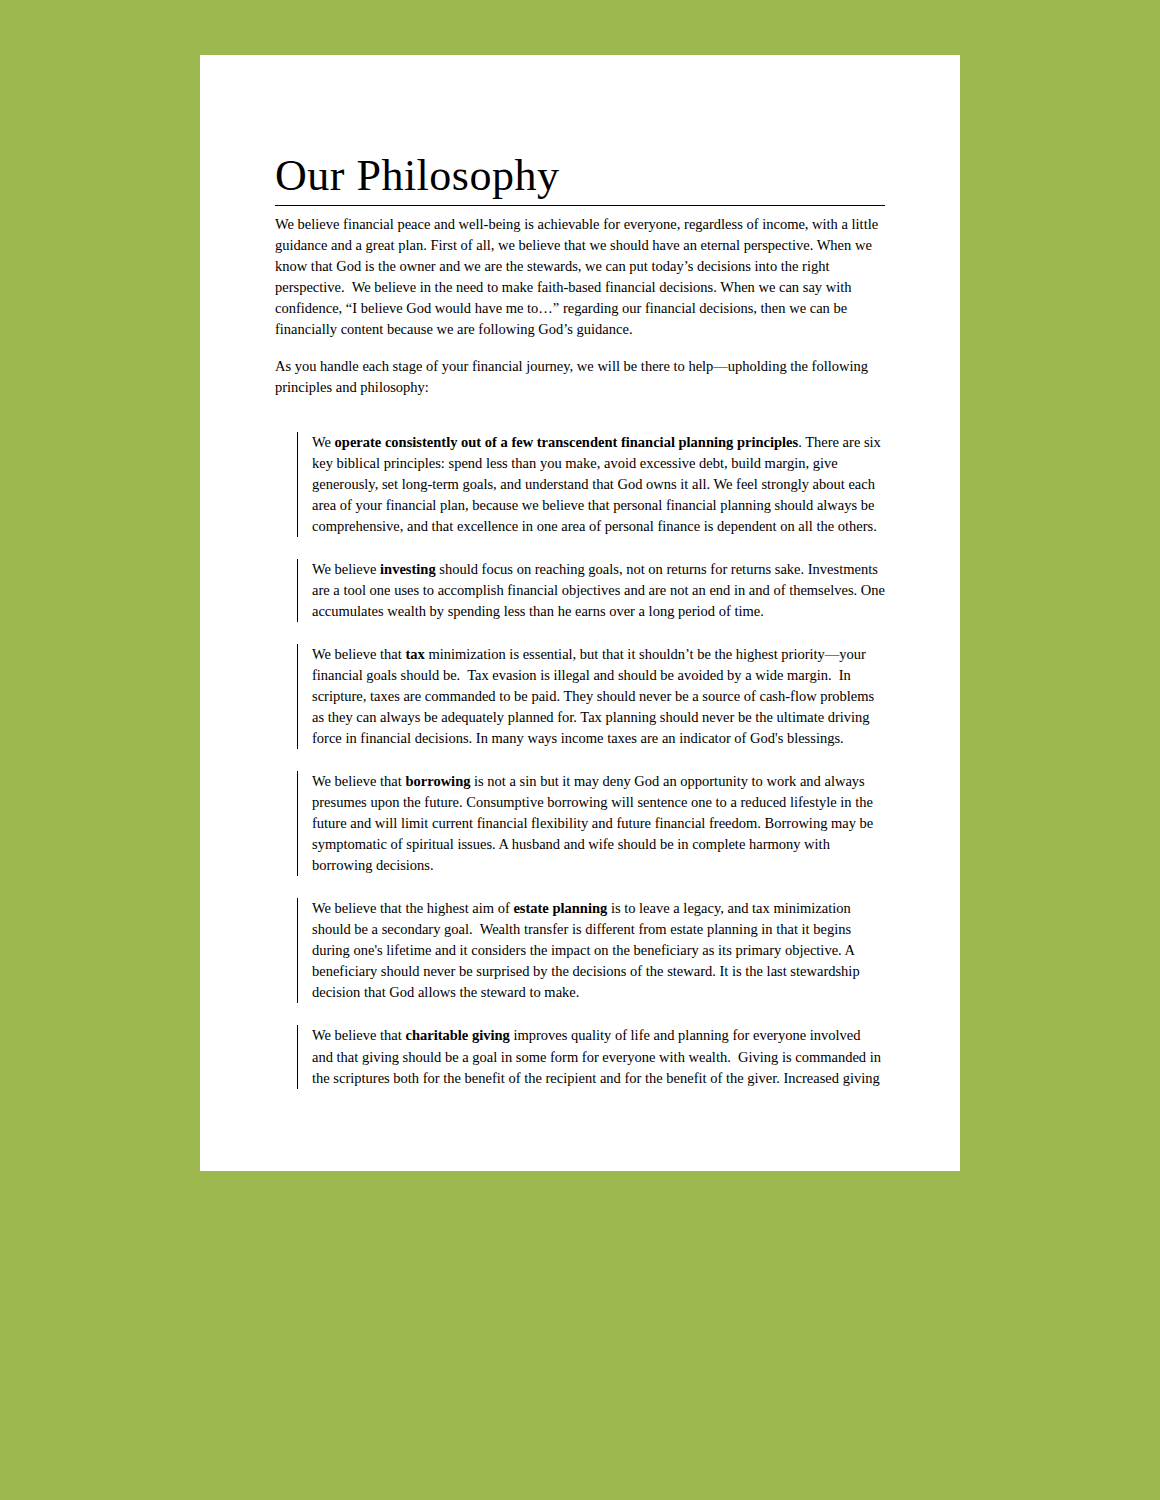Our Philosophy
We believe financial peace and well-being is achievable for everyone, regardless of income, with a little guidance and a great plan. First of all, we believe that we should have an eternal perspective. When we know that God is the owner and we are the stewards, we can put today’s decisions into the right perspective. We believe in the need to make faith-based financial decisions. When we can say with confidence, “I believe God would have me to…” regarding our financial decisions, then we can be financially content because we are following God’s guidance.
As you handle each stage of your financial journey, we will be there to help—upholding the following principles and philosophy:
We operate consistently out of a few transcendent financial planning principles. There are six key biblical principles: spend less than you make, avoid excessive debt, build margin, give generously, set long-term goals, and understand that God owns it all. We feel strongly about each area of your financial plan, because we believe that personal financial planning should always be comprehensive, and that excellence in one area of personal finance is dependent on all the others.
We believe investing should focus on reaching goals, not on returns for returns sake. Investments are a tool one uses to accomplish financial objectives and are not an end in and of themselves. One accumulates wealth by spending less than he earns over a long period of time.
We believe that tax minimization is essential, but that it shouldn’t be the highest priority—your financial goals should be. Tax evasion is illegal and should be avoided by a wide margin. In scripture, taxes are commanded to be paid. They should never be a source of cash-flow problems as they can always be adequately planned for. Tax planning should never be the ultimate driving force in financial decisions. In many ways income taxes are an indicator of God's blessings.
We believe that borrowing is not a sin but it may deny God an opportunity to work and always presumes upon the future. Consumptive borrowing will sentence one to a reduced lifestyle in the future and will limit current financial flexibility and future financial freedom. Borrowing may be symptomatic of spiritual issues. A husband and wife should be in complete harmony with borrowing decisions.
We believe that the highest aim of estate planning is to leave a legacy, and tax minimization should be a secondary goal. Wealth transfer is different from estate planning in that it begins during one's lifetime and it considers the impact on the beneficiary as its primary objective. A beneficiary should never be surprised by the decisions of the steward. It is the last stewardship decision that God allows the steward to make.
We believe that charitable giving improves quality of life and planning for everyone involved and that giving should be a goal in some form for everyone with wealth. Giving is commanded in the scriptures both for the benefit of the recipient and for the benefit of the giver. Increased giving